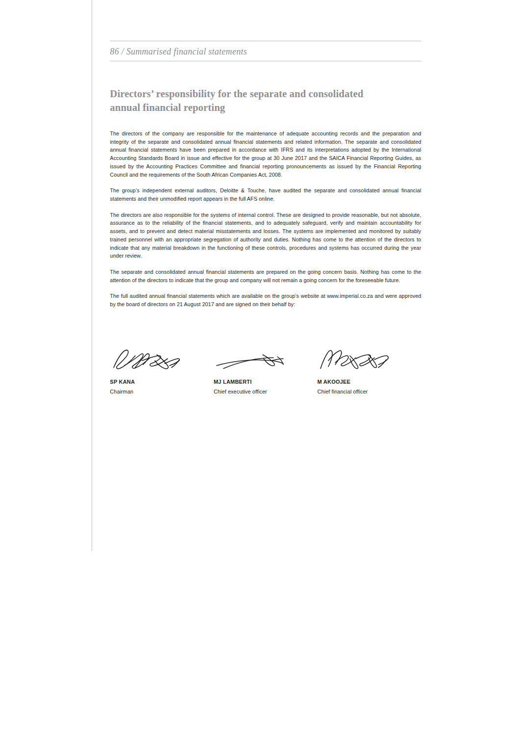86 / Summarised financial statements
Directors’ responsibility for the separate and consolidated
annual financial reporting
The directors of the company are responsible for the maintenance of adequate accounting records and the preparation and integrity of the separate and consolidated annual financial statements and related information. The separate and consolidated annual financial statements have been prepared in accordance with IFRS and its interpretations adopted by the International Accounting Standards Board in issue and effective for the group at 30 June 2017 and the SAICA Financial Reporting Guides, as issued by the Accounting Practices Committee and financial reporting pronouncements as issued by the Financial Reporting Council and the requirements of the South African Companies Act, 2008.
The group’s independent external auditors, Deloitte & Touche, have audited the separate and consolidated annual financial statements and their unmodified report appears in the full AFS online.
The directors are also responsible for the systems of internal control. These are designed to provide reasonable, but not absolute, assurance as to the reliability of the financial statements, and to adequately safeguard, verify and maintain accountability for assets, and to prevent and detect material misstatements and losses. The systems are implemented and monitored by suitably trained personnel with an appropriate segregation of authority and duties. Nothing has come to the attention of the directors to indicate that any material breakdown in the functioning of these controls, procedures and systems has occurred during the year under review.
The separate and consolidated annual financial statements are prepared on the going concern basis. Nothing has come to the attention of the directors to indicate that the group and company will not remain a going concern for the foreseeable future.
The full audited annual financial statements which are available on the group’s website at www.imperial.co.za and were approved by the board of directors on 21 August 2017 and are signed on their behalf by:
SP KANA
Chairman
MJ LAMBERTI
Chief executive officer
M AKOOJEE
Chief financial officer